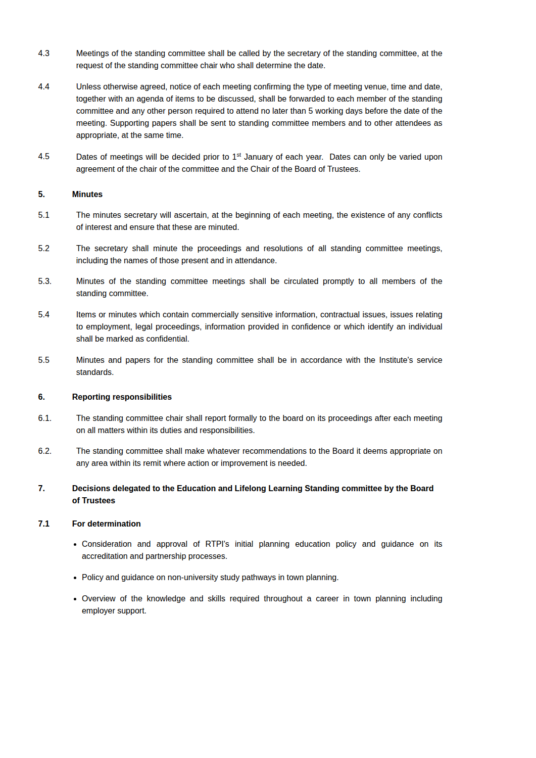4.3 Meetings of the standing committee shall be called by the secretary of the standing committee, at the request of the standing committee chair who shall determine the date.
4.4 Unless otherwise agreed, notice of each meeting confirming the type of meeting venue, time and date, together with an agenda of items to be discussed, shall be forwarded to each member of the standing committee and any other person required to attend no later than 5 working days before the date of the meeting. Supporting papers shall be sent to standing committee members and to other attendees as appropriate, at the same time.
4.5 Dates of meetings will be decided prior to 1st January of each year. Dates can only be varied upon agreement of the chair of the committee and the Chair of the Board of Trustees.
5. Minutes
5.1 The minutes secretary will ascertain, at the beginning of each meeting, the existence of any conflicts of interest and ensure that these are minuted.
5.2 The secretary shall minute the proceedings and resolutions of all standing committee meetings, including the names of those present and in attendance.
5.3. Minutes of the standing committee meetings shall be circulated promptly to all members of the standing committee.
5.4 Items or minutes which contain commercially sensitive information, contractual issues, issues relating to employment, legal proceedings, information provided in confidence or which identify an individual shall be marked as confidential.
5.5 Minutes and papers for the standing committee shall be in accordance with the Institute's service standards.
6. Reporting responsibilities
6.1. The standing committee chair shall report formally to the board on its proceedings after each meeting on all matters within its duties and responsibilities.
6.2. The standing committee shall make whatever recommendations to the Board it deems appropriate on any area within its remit where action or improvement is needed.
7. Decisions delegated to the Education and Lifelong Learning Standing committee by the Board of Trustees
7.1 For determination
Consideration and approval of RTPI's initial planning education policy and guidance on its accreditation and partnership processes.
Policy and guidance on non-university study pathways in town planning.
Overview of the knowledge and skills required throughout a career in town planning including employer support.